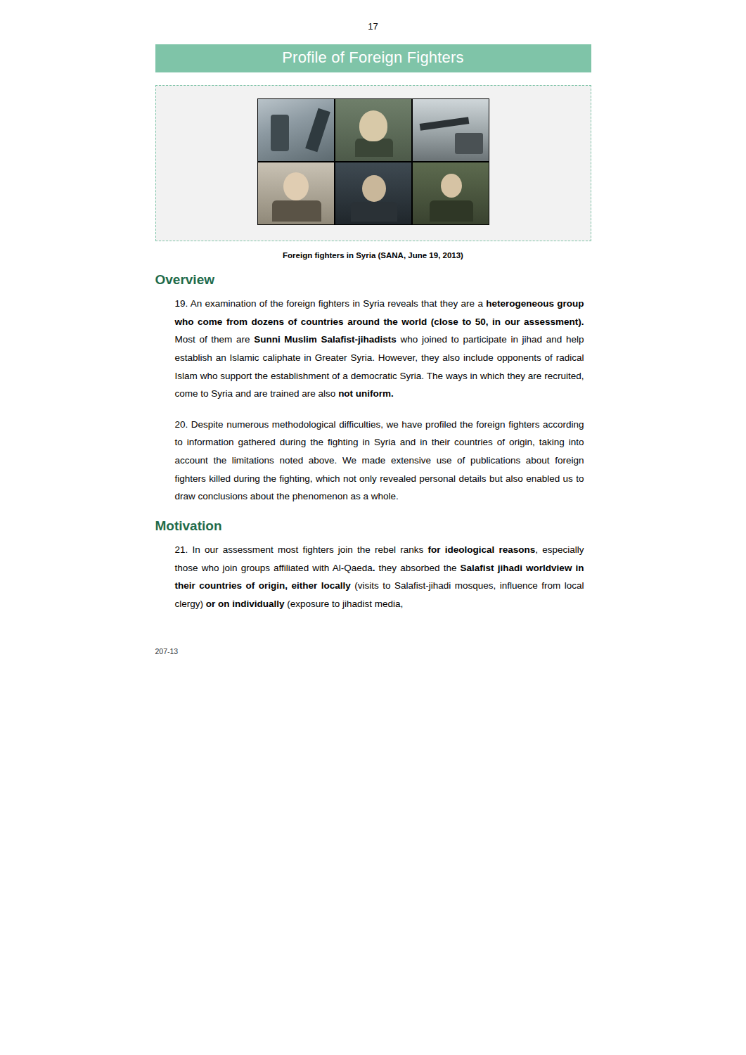17
Profile of Foreign Fighters
Foreign fighters in Syria (SANA, June 19, 2013)
Overview
19. An examination of the foreign fighters in Syria reveals that they are a heterogeneous group who come from dozens of countries around the world (close to 50, in our assessment). Most of them are Sunni Muslim Salafist-jihadists who joined to participate in jihad and help establish an Islamic caliphate in Greater Syria. However, they also include opponents of radical Islam who support the establishment of a democratic Syria. The ways in which they are recruited, come to Syria and are trained are also not uniform.
20. Despite numerous methodological difficulties, we have profiled the foreign fighters according to information gathered during the fighting in Syria and in their countries of origin, taking into account the limitations noted above. We made extensive use of publications about foreign fighters killed during the fighting, which not only revealed personal details but also enabled us to draw conclusions about the phenomenon as a whole.
Motivation
21. In our assessment most fighters join the rebel ranks for ideological reasons, especially those who join groups affiliated with Al-Qaeda. they absorbed the Salafist jihadi worldview in their countries of origin, either locally (visits to Salafist-jihadi mosques, influence from local clergy) or on individually (exposure to jihadist media,
207-13